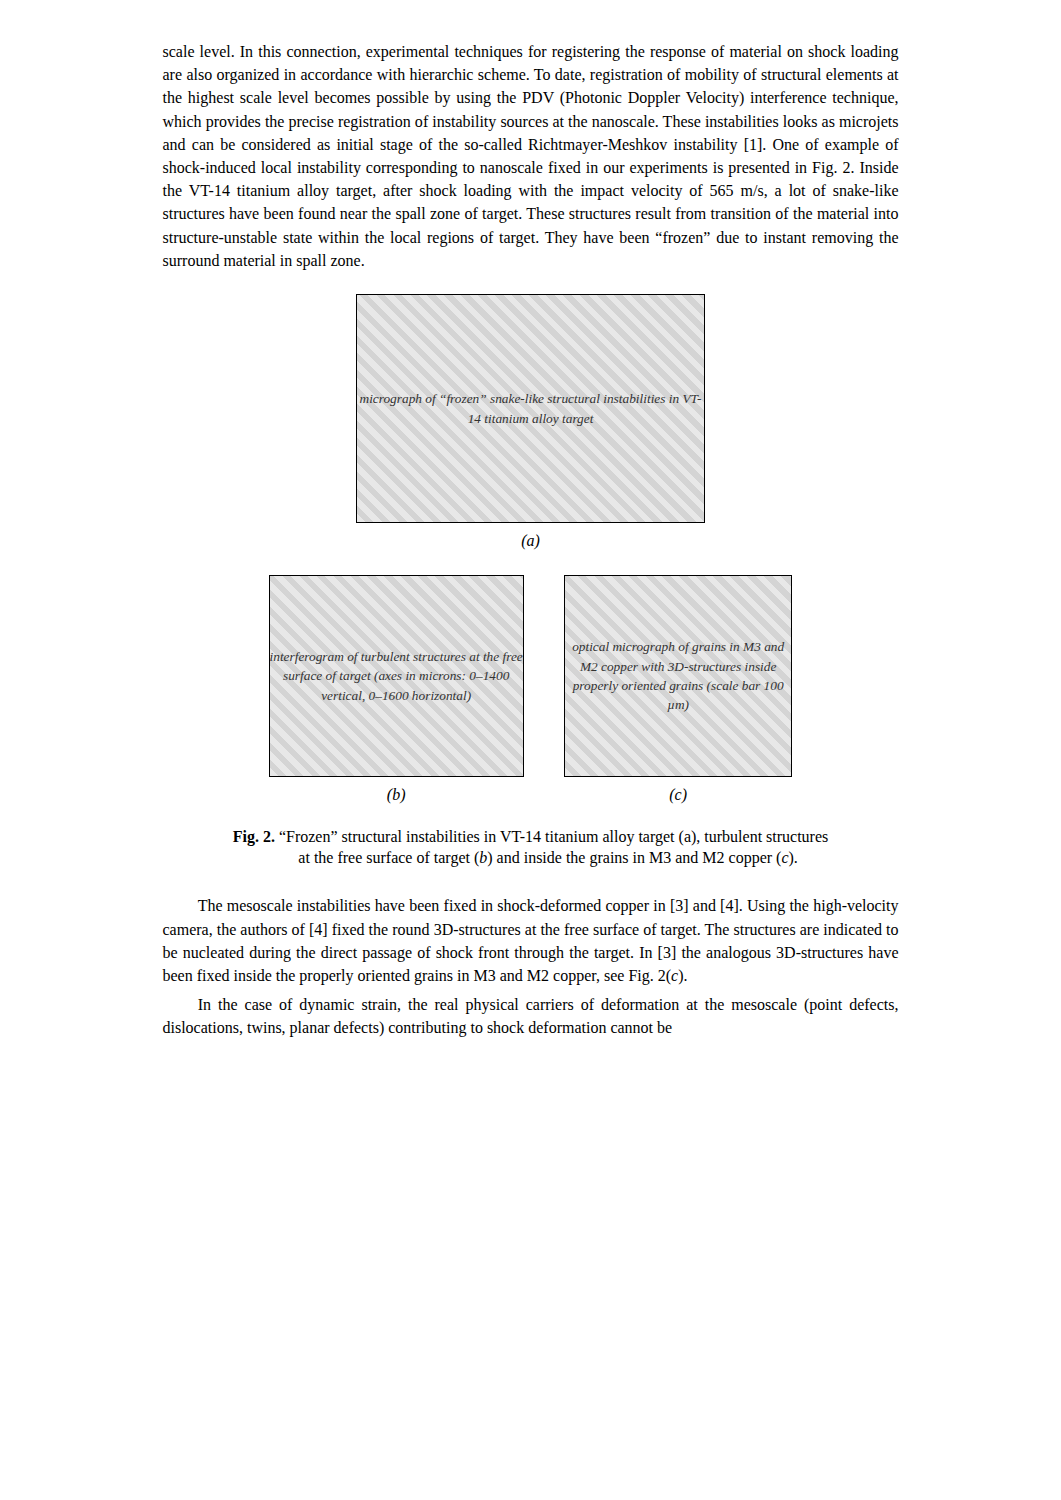scale level. In this connection, experimental techniques for registering the response of material on shock loading are also organized in accordance with hierarchic scheme. To date, registration of mobility of structural elements at the highest scale level becomes possible by using the PDV (Photonic Doppler Velocity) interference technique, which provides the precise registration of instability sources at the nanoscale. These instabilities looks as microjets and can be considered as initial stage of the so-called Richtmayer-Meshkov instability [1]. One of example of shock-induced local instability corresponding to nanoscale fixed in our experiments is presented in Fig. 2. Inside the VT-14 titanium alloy target, after shock loading with the impact velocity of 565 m/s, a lot of snake-like structures have been found near the spall zone of target. These structures result from transition of the material into structure-unstable state within the local regions of target. They have been “frozen” due to instant removing the surround material in spall zone.
micrograph of “frozen” snake-like structural instabilities in VT-14 titanium alloy target
(a)
interferogram of turbulent structures at the free surface of target (axes in microns: 0–1400 vertical, 0–1600 horizontal)
(b)
optical micrograph of grains in M3 and M2 copper with 3D-structures inside properly oriented grains (scale bar 100 µm)
(c)
Fig. 2. “Frozen” structural instabilities in VT-14 titanium alloy target (a), turbulent structures at the free surface of target (b) and inside the grains in M3 and M2 copper (c).
The mesoscale instabilities have been fixed in shock-deformed copper in [3] and [4]. Using the high-velocity camera, the authors of [4] fixed the round 3D-structures at the free surface of target. The structures are indicated to be nucleated during the direct passage of shock front through the target. In [3] the analogous 3D-structures have been fixed inside the properly oriented grains in M3 and M2 copper, see Fig. 2(c).
In the case of dynamic strain, the real physical carriers of deformation at the mesoscale (point defects, dislocations, twins, planar defects) contributing to shock deformation cannot be